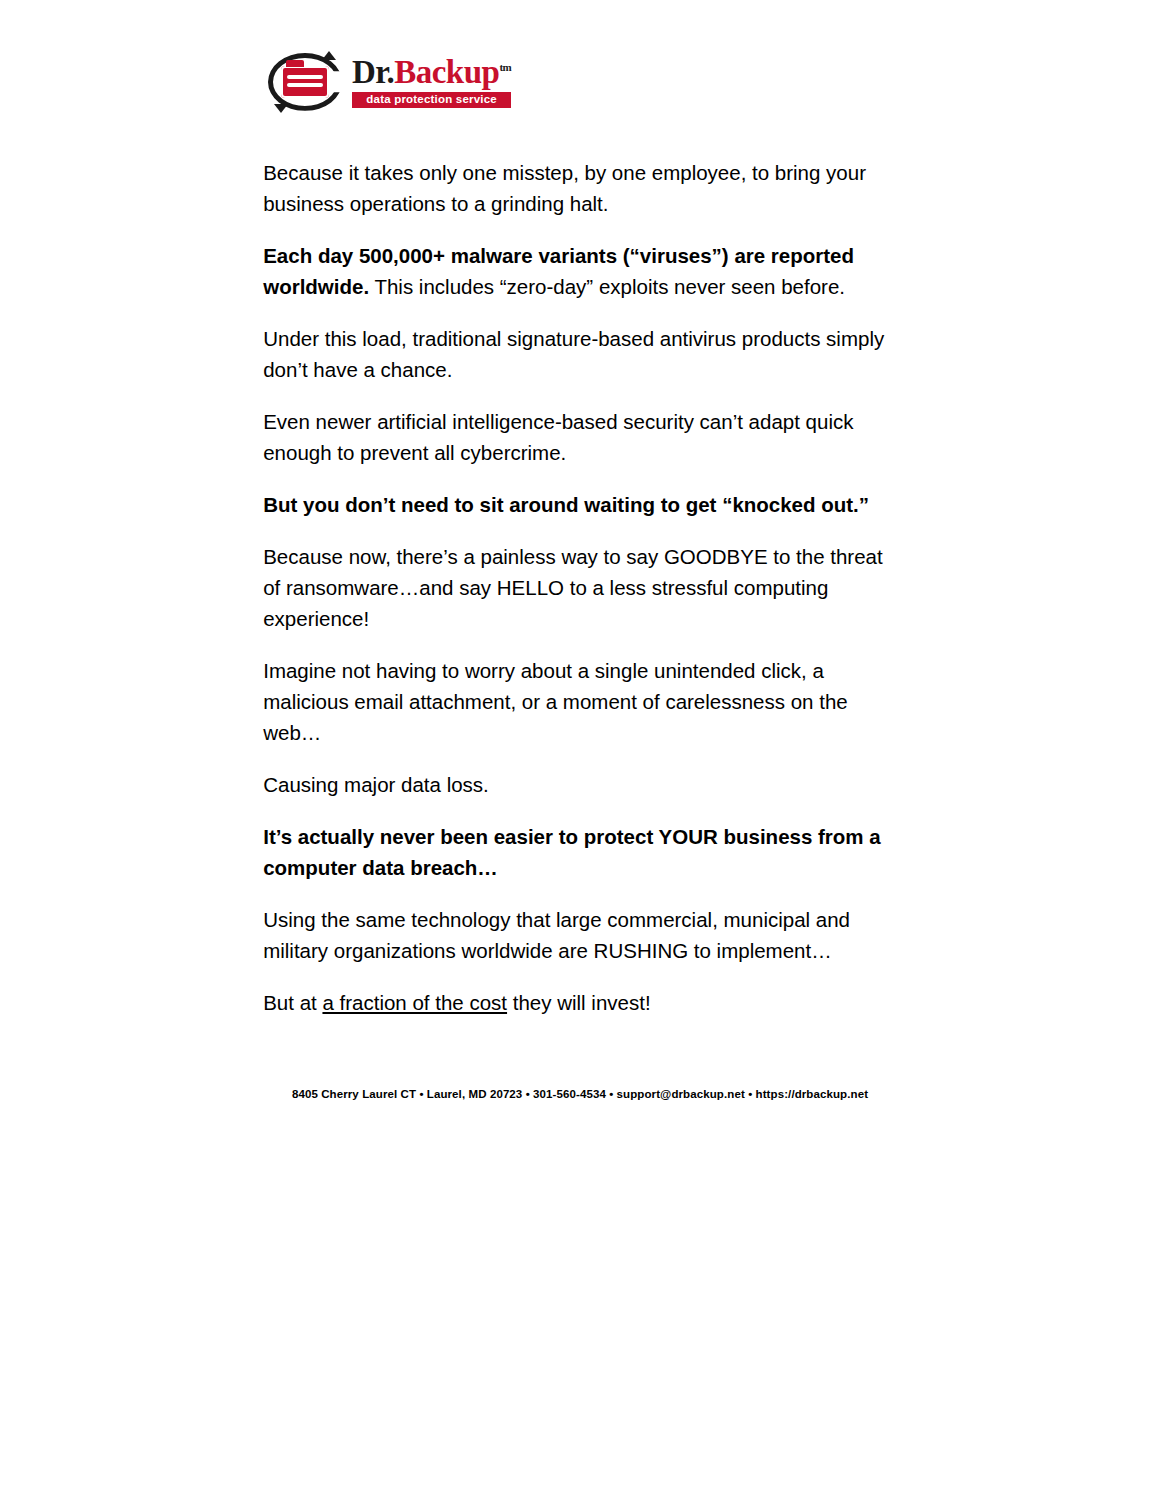Dr. Backup tm
data protection service
Because it takes only one misstep, by one employee, to bring your business operations to a grinding halt.
Each day 500,000+ malware variants (“viruses”) are reported worldwide. This includes “zero-day” exploits never seen before.
Under this load, traditional signature-based antivirus products simply don’t have a chance.
Even newer artificial intelligence-based security can’t adapt quick enough to prevent all cybercrime.
But you don’t need to sit around waiting to get “knocked out.”
Because now, there’s a painless way to say GOODBYE to the threat of ransomware…and say HELLO to a less stressful computing experience!
Imagine not having to worry about a single unintended click, a malicious email attachment, or a moment of carelessness on the web…
Causing major data loss.
It’s actually never been easier to protect YOUR business from a computer data breach…
Using the same technology that large commercial, municipal and military organizations worldwide are RUSHING to implement…
But at a fraction of the cost they will invest!
8405 Cherry Laurel CT • Laurel, MD 20723 • 301-560-4534 • support@drbackup.net • https://drbackup.net